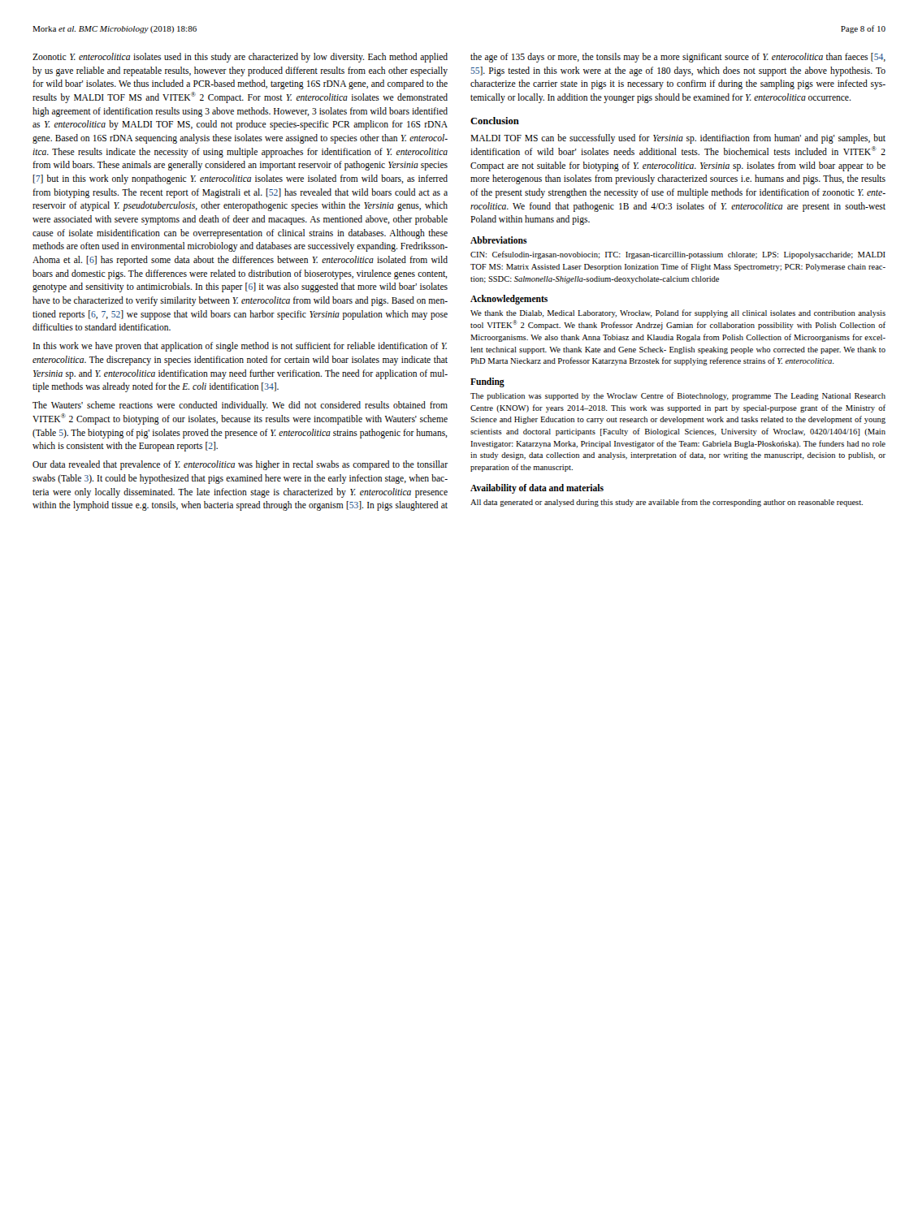Morka et al. BMC Microbiology (2018) 18:86 Page 8 of 10
Zoonotic Y. enterocolitica isolates used in this study are characterized by low diversity. Each method applied by us gave reliable and repeatable results, however they produced different results from each other especially for wild boar' isolates. We thus included a PCR-based method, targeting 16S rDNA gene, and compared to the results by MALDI TOF MS and VITEK® 2 Compact. For most Y. enterocolitica isolates we demonstrated high agreement of identification results using 3 above methods. However, 3 isolates from wild boars identified as Y. enterocolitica by MALDI TOF MS, could not produce species-specific PCR amplicon for 16S rDNA gene. Based on 16S rDNA sequencing analysis these isolates were assigned to species other than Y. enterocolitca. These results indicate the necessity of using multiple approaches for identification of Y. enterocolitica from wild boars. These animals are generally considered an important reservoir of pathogenic Yersinia species [7] but in this work only nonpathogenic Y. enterocolitica isolates were isolated from wild boars, as inferred from biotyping results. The recent report of Magistrali et al. [52] has revealed that wild boars could act as a reservoir of atypical Y. pseudotuberculosis, other enteropathogenic species within the Yersinia genus, which were associated with severe symptoms and death of deer and macaques. As mentioned above, other probable cause of isolate misidentification can be overrepresentation of clinical strains in databases. Although these methods are often used in environmental microbiology and databases are successively expanding. Fredriksson-Ahoma et al. [6] has reported some data about the differences between Y. enterocolitica isolated from wild boars and domestic pigs. The differences were related to distribution of bioserotypes, virulence genes content, genotype and sensitivity to antimicrobials. In this paper [6] it was also suggested that more wild boar' isolates have to be characterized to verify similarity between Y. enterocolitca from wild boars and pigs. Based on mentioned reports [6, 7, 52] we suppose that wild boars can harbor specific Yersinia population which may pose difficulties to standard identification.
In this work we have proven that application of single method is not sufficient for reliable identification of Y. enterocolitica. The discrepancy in species identification noted for certain wild boar isolates may indicate that Yersinia sp. and Y. enterocolitica identification may need further verification. The need for application of multiple methods was already noted for the E. coli identification [34].
The Wauters' scheme reactions were conducted individually. We did not considered results obtained from VITEK® 2 Compact to biotyping of our isolates, because its results were incompatible with Wauters' scheme (Table 5). The biotyping of pig' isolates proved the presence of Y. enterocolitica strains pathogenic for humans, which is consistent with the European reports [2].
Our data revealed that prevalence of Y. enterocolitica was higher in rectal swabs as compared to the tonsillar swabs (Table 3). It could be hypothesized that pigs examined here were in the early infection stage, when bacteria were only locally disseminated. The late infection stage is characterized by Y. enterocolitica presence within the lymphoid tissue e.g. tonsils, when bacteria spread through the organism [53]. In pigs slaughtered at the age of 135 days or more, the tonsils may be a more significant source of Y. enterocolitica than faeces [54, 55]. Pigs tested in this work were at the age of 180 days, which does not support the above hypothesis. To characterize the carrier state in pigs it is necessary to confirm if during the sampling pigs were infected systemically or locally. In addition the younger pigs should be examined for Y. enterocolitica occurrence.
Conclusion
MALDI TOF MS can be successfully used for Yersinia sp. identifiaction from human' and pig' samples, but identification of wild boar' isolates needs additional tests. The biochemical tests included in VITEK® 2 Compact are not suitable for biotyping of Y. enterocolitica. Yersinia sp. isolates from wild boar appear to be more heterogenous than isolates from previously characterized sources i.e. humans and pigs. Thus, the results of the present study strengthen the necessity of use of multiple methods for identification of zoonotic Y. enterocolitica. We found that pathogenic 1B and 4/O:3 isolates of Y. enterocolitica are present in south-west Poland within humans and pigs.
Abbreviations
CIN: Cefsulodin-irgasan-novobiocin; ITC: Irgasan-ticarcillin-potassium chlorate; LPS: Lipopolysaccharide; MALDI TOF MS: Matrix Assisted Laser Desorption Ionization Time of Flight Mass Spectrometry; PCR: Polymerase chain reaction; SSDC: Salmonella-Shigella-sodium-deoxycholate-calcium chloride
Acknowledgements
We thank the Dialab, Medical Laboratory, Wrocław, Poland for supplying all clinical isolates and contribution analysis tool VITEK® 2 Compact. We thank Professor Andrzej Gamian for collaboration possibility with Polish Collection of Microorganisms. We also thank Anna Tobiasz and Klaudia Rogala from Polish Collection of Microorganisms for excellent technical support. We thank Kate and Gene Scheck- English speaking people who corrected the paper. We thank to PhD Marta Nieckarz and Professor Katarzyna Brzostek for supplying reference strains of Y. enterocolitica.
Funding
The publication was supported by the Wroclaw Centre of Biotechnology, programme The Leading National Research Centre (KNOW) for years 2014–2018. This work was supported in part by special-purpose grant of the Ministry of Science and Higher Education to carry out research or development work and tasks related to the development of young scientists and doctoral participants [Faculty of Biological Sciences, University of Wroclaw, 0420/1404/16] (Main Investigator: Katarzyna Morka, Principal Investigator of the Team: Gabriela Bugla-Płoskońska). The funders had no role in study design, data collection and analysis, interpretation of data, nor writing the manuscript, decision to publish, or preparation of the manuscript.
Availability of data and materials
All data generated or analysed during this study are available from the corresponding author on reasonable request.